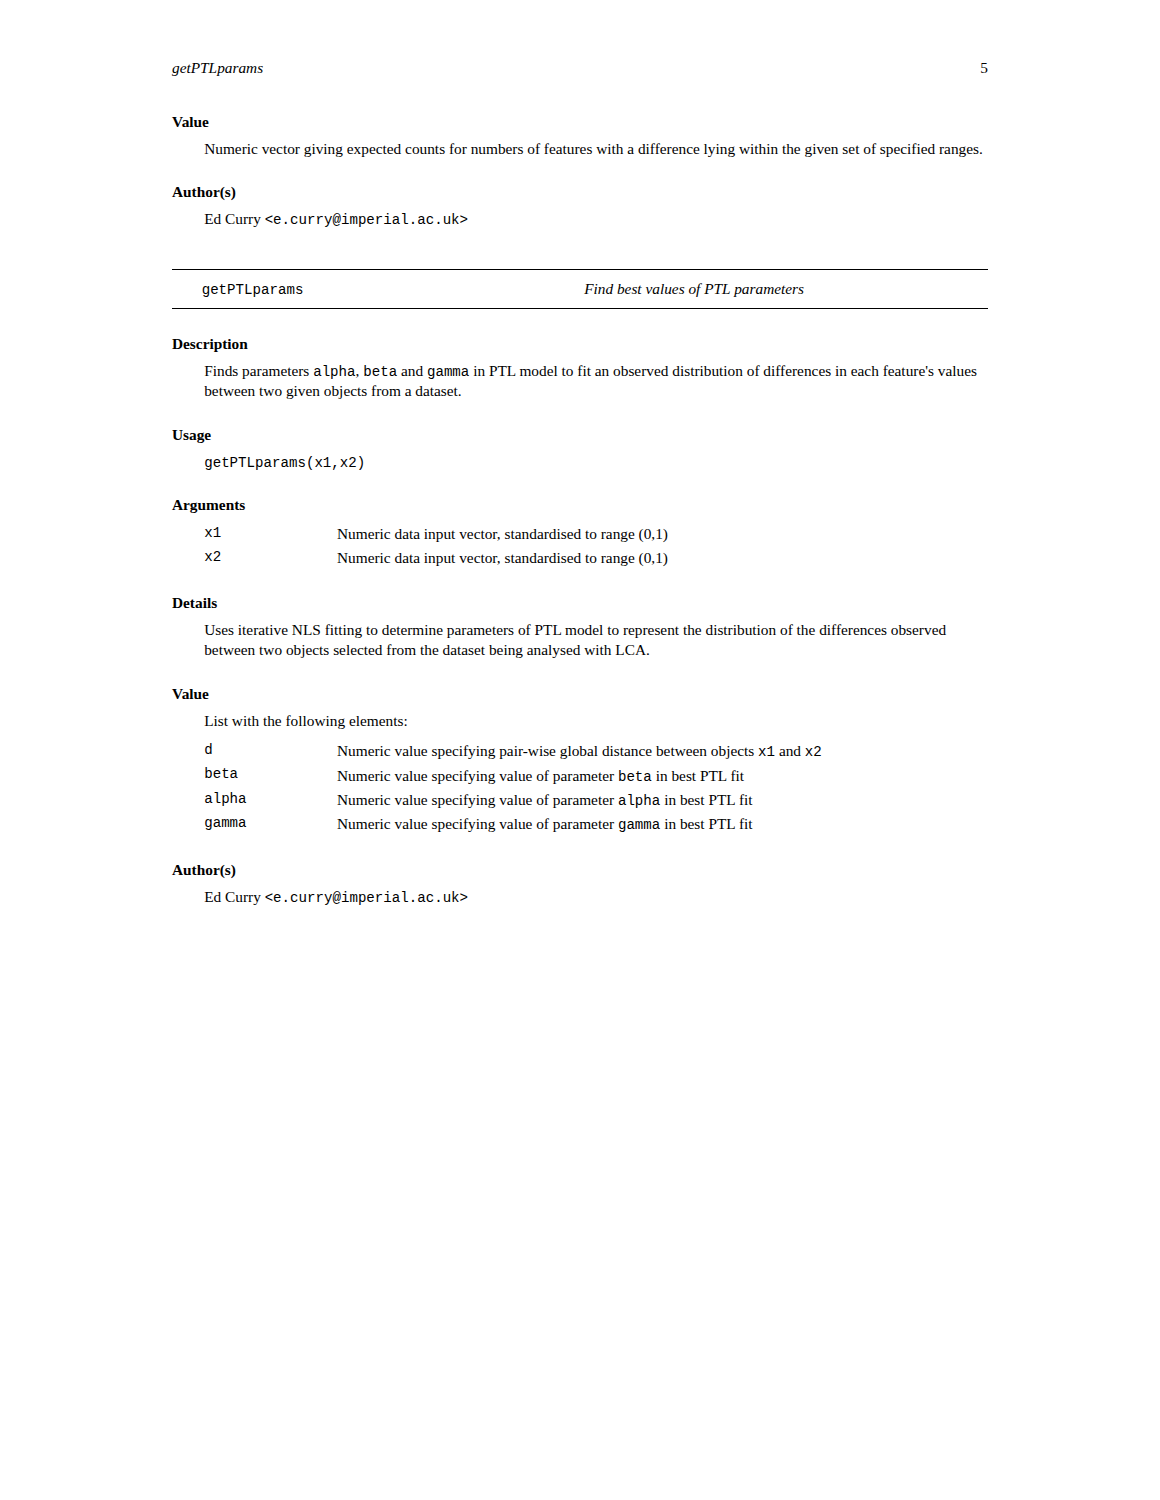getPTLparams 5
Value
Numeric vector giving expected counts for numbers of features with a difference lying within the given set of specified ranges.
Author(s)
Ed Curry <e.curry@imperial.ac.uk>
getPTLparams Find best values of PTL parameters
Description
Finds parameters alpha, beta and gamma in PTL model to fit an observed distribution of differences in each feature's values between two given objects from a dataset.
Usage
getPTLparams(x1,x2)
Arguments
| x1 | Numeric data input vector, standardised to range (0,1) |
| x2 | Numeric data input vector, standardised to range (0,1) |
Details
Uses iterative NLS fitting to determine parameters of PTL model to represent the distribution of the differences observed between two objects selected from the dataset being analysed with LCA.
Value
List with the following elements:
| d | Numeric value specifying pair-wise global distance between objects x1 and x2 |
| beta | Numeric value specifying value of parameter beta in best PTL fit |
| alpha | Numeric value specifying value of parameter alpha in best PTL fit |
| gamma | Numeric value specifying value of parameter gamma in best PTL fit |
Author(s)
Ed Curry <e.curry@imperial.ac.uk>